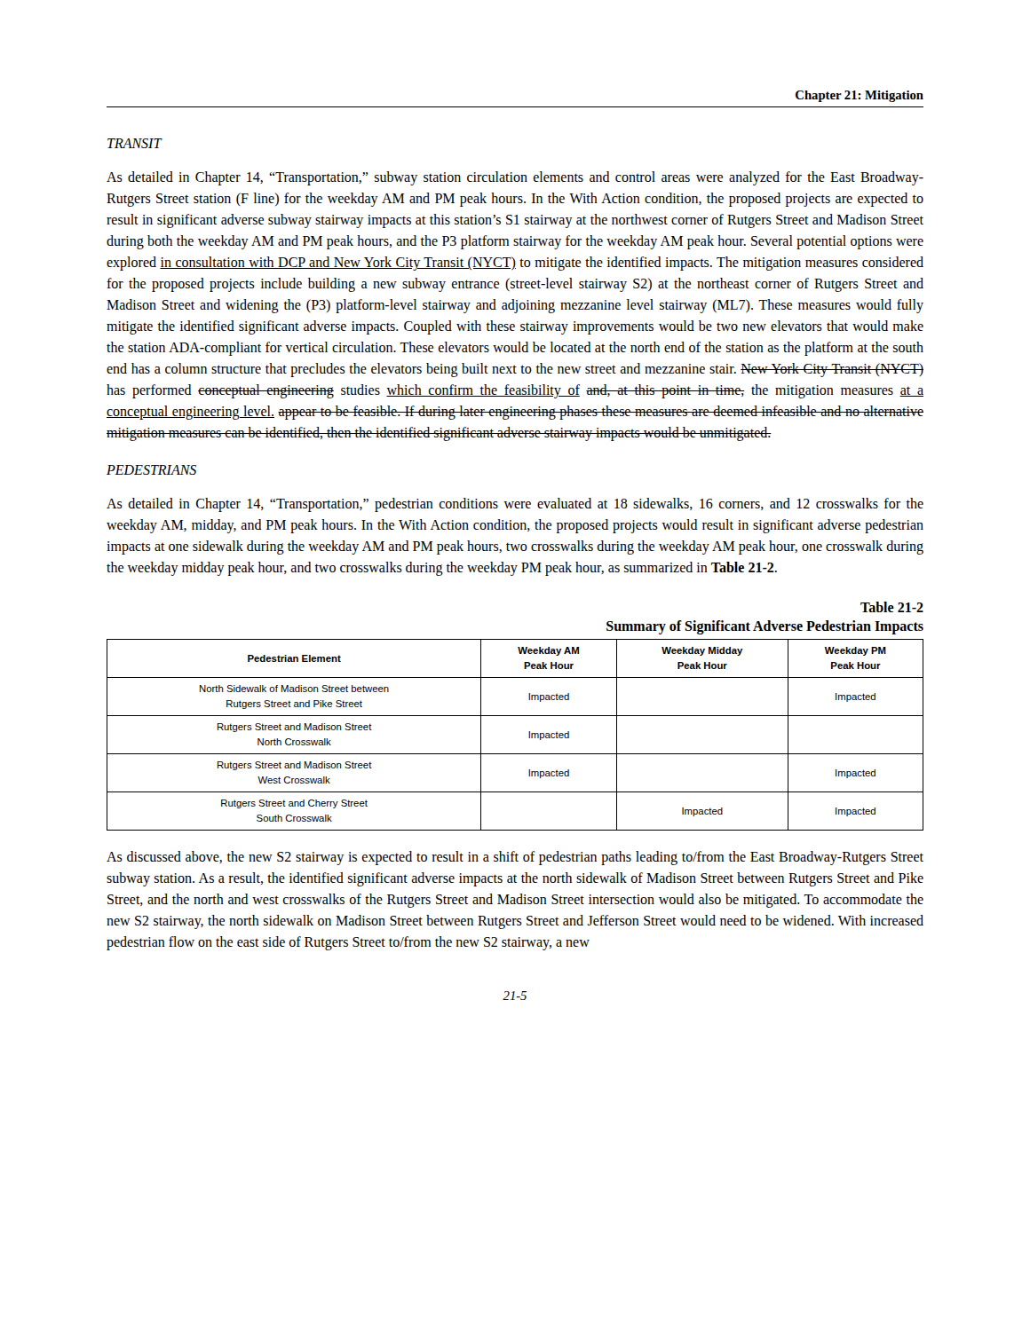Chapter 21: Mitigation
TRANSIT
As detailed in Chapter 14, “Transportation,” subway station circulation elements and control areas were analyzed for the East Broadway-Rutgers Street station (F line) for the weekday AM and PM peak hours. In the With Action condition, the proposed projects are expected to result in significant adverse subway stairway impacts at this station’s S1 stairway at the northwest corner of Rutgers Street and Madison Street during both the weekday AM and PM peak hours, and the P3 platform stairway for the weekday AM peak hour. Several potential options were explored in consultation with DCP and New York City Transit (NYCT) to mitigate the identified impacts. The mitigation measures considered for the proposed projects include building a new subway entrance (street-level stairway S2) at the northeast corner of Rutgers Street and Madison Street and widening the (P3) platform-level stairway and adjoining mezzanine level stairway (ML7). These measures would fully mitigate the identified significant adverse impacts. Coupled with these stairway improvements would be two new elevators that would make the station ADA-compliant for vertical circulation. These elevators would be located at the north end of the station as the platform at the south end has a column structure that precludes the elevators being built next to the new street and mezzanine stair. New York City Transit (NYCT) has performed conceptual engineering studies which confirm the feasibility of and, at this point in time, the mitigation measures at a conceptual engineering level. appear to be feasible. If during later engineering phases these measures are deemed infeasible and no alternative mitigation measures can be identified, then the identified significant adverse stairway impacts would be unmitigated.
PEDESTRIANS
As detailed in Chapter 14, “Transportation,” pedestrian conditions were evaluated at 18 sidewalks, 16 corners, and 12 crosswalks for the weekday AM, midday, and PM peak hours. In the With Action condition, the proposed projects would result in significant adverse pedestrian impacts at one sidewalk during the weekday AM and PM peak hours, two crosswalks during the weekday AM peak hour, one crosswalk during the weekday midday peak hour, and two crosswalks during the weekday PM peak hour, as summarized in Table 21-2.
Table 21-2
Summary of Significant Adverse Pedestrian Impacts
| Pedestrian Element | Weekday AM Peak Hour | Weekday Midday Peak Hour | Weekday PM Peak Hour |
| --- | --- | --- | --- |
| North Sidewalk of Madison Street between Rutgers Street and Pike Street | Impacted | | Impacted |
| Rutgers Street and Madison Street North Crosswalk | Impacted | | |
| Rutgers Street and Madison Street West Crosswalk | Impacted | | Impacted |
| Rutgers Street and Cherry Street South Crosswalk | | Impacted | Impacted |
As discussed above, the new S2 stairway is expected to result in a shift of pedestrian paths leading to/from the East Broadway-Rutgers Street subway station. As a result, the identified significant adverse impacts at the north sidewalk of Madison Street between Rutgers Street and Pike Street, and the north and west crosswalks of the Rutgers Street and Madison Street intersection would also be mitigated. To accommodate the new S2 stairway, the north sidewalk on Madison Street between Rutgers Street and Jefferson Street would need to be widened. With increased pedestrian flow on the east side of Rutgers Street to/from the new S2 stairway, a new
21-5